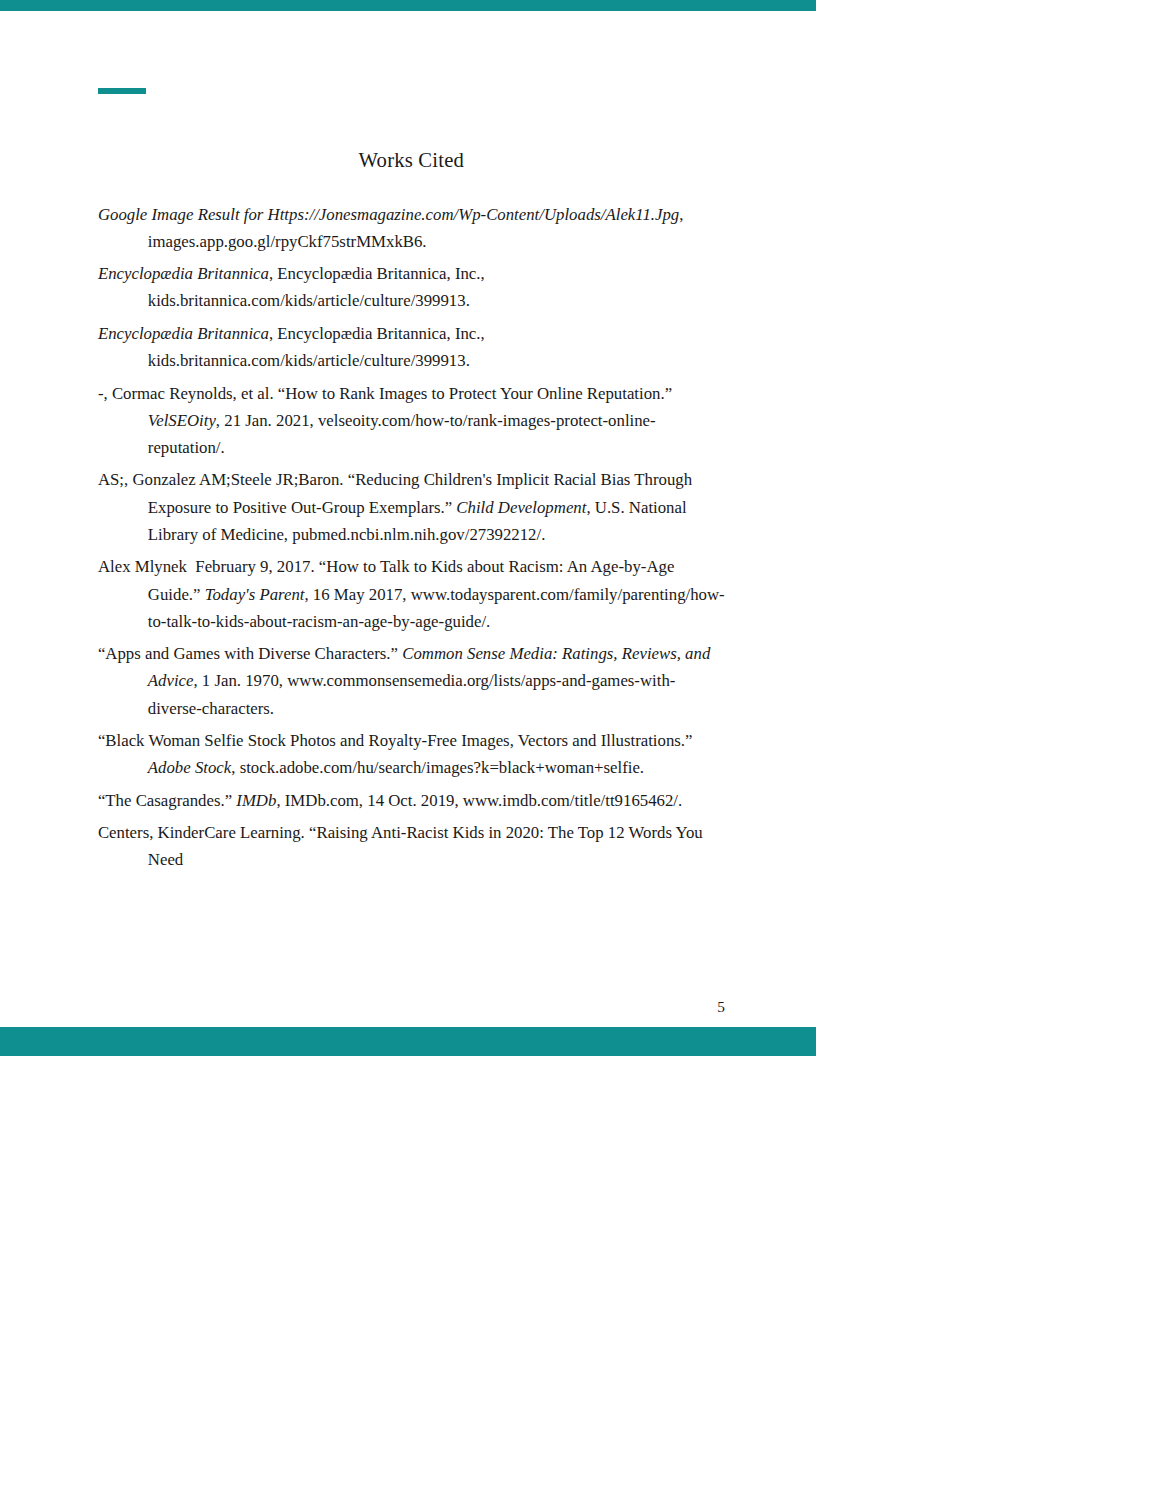Works Cited
Google Image Result for Https://Jonesmagazine.com/Wp-Content/Uploads/Alek11.Jpg, images.app.goo.gl/rpyCkf75strMMxkB6.
Encyclopædia Britannica, Encyclopædia Britannica, Inc., kids.britannica.com/kids/article/culture/399913.
Encyclopædia Britannica, Encyclopædia Britannica, Inc., kids.britannica.com/kids/article/culture/399913.
-, Cormac Reynolds, et al. “How to Rank Images to Protect Your Online Reputation.” VelSEOity, 21 Jan. 2021, velseoity.com/how-to/rank-images-protect-online-reputation/.
AS;, Gonzalez AM;Steele JR;Baron. “Reducing Children's Implicit Racial Bias Through Exposure to Positive Out-Group Exemplars.” Child Development, U.S. National Library of Medicine, pubmed.ncbi.nlm.nih.gov/27392212/.
Alex Mlynek February 9, 2017. “How to Talk to Kids about Racism: An Age-by-Age Guide.” Today's Parent, 16 May 2017, www.todaysparent.com/family/parenting/how-to-talk-to-kids-about-racism-an-age-by-age-guide/.
“Apps and Games with Diverse Characters.” Common Sense Media: Ratings, Reviews, and Advice, 1 Jan. 1970, www.commonsensemedia.org/lists/apps-and-games-with-diverse-characters.
“Black Woman Selfie Stock Photos and Royalty-Free Images, Vectors and Illustrations.” Adobe Stock, stock.adobe.com/hu/search/images?k=black+woman+selfie.
“The Casagrandes.” IMDb, IMDb.com, 14 Oct. 2019, www.imdb.com/title/tt9165462/.
Centers, KinderCare Learning. “Raising Anti-Racist Kids in 2020: The Top 12 Words You Need
5